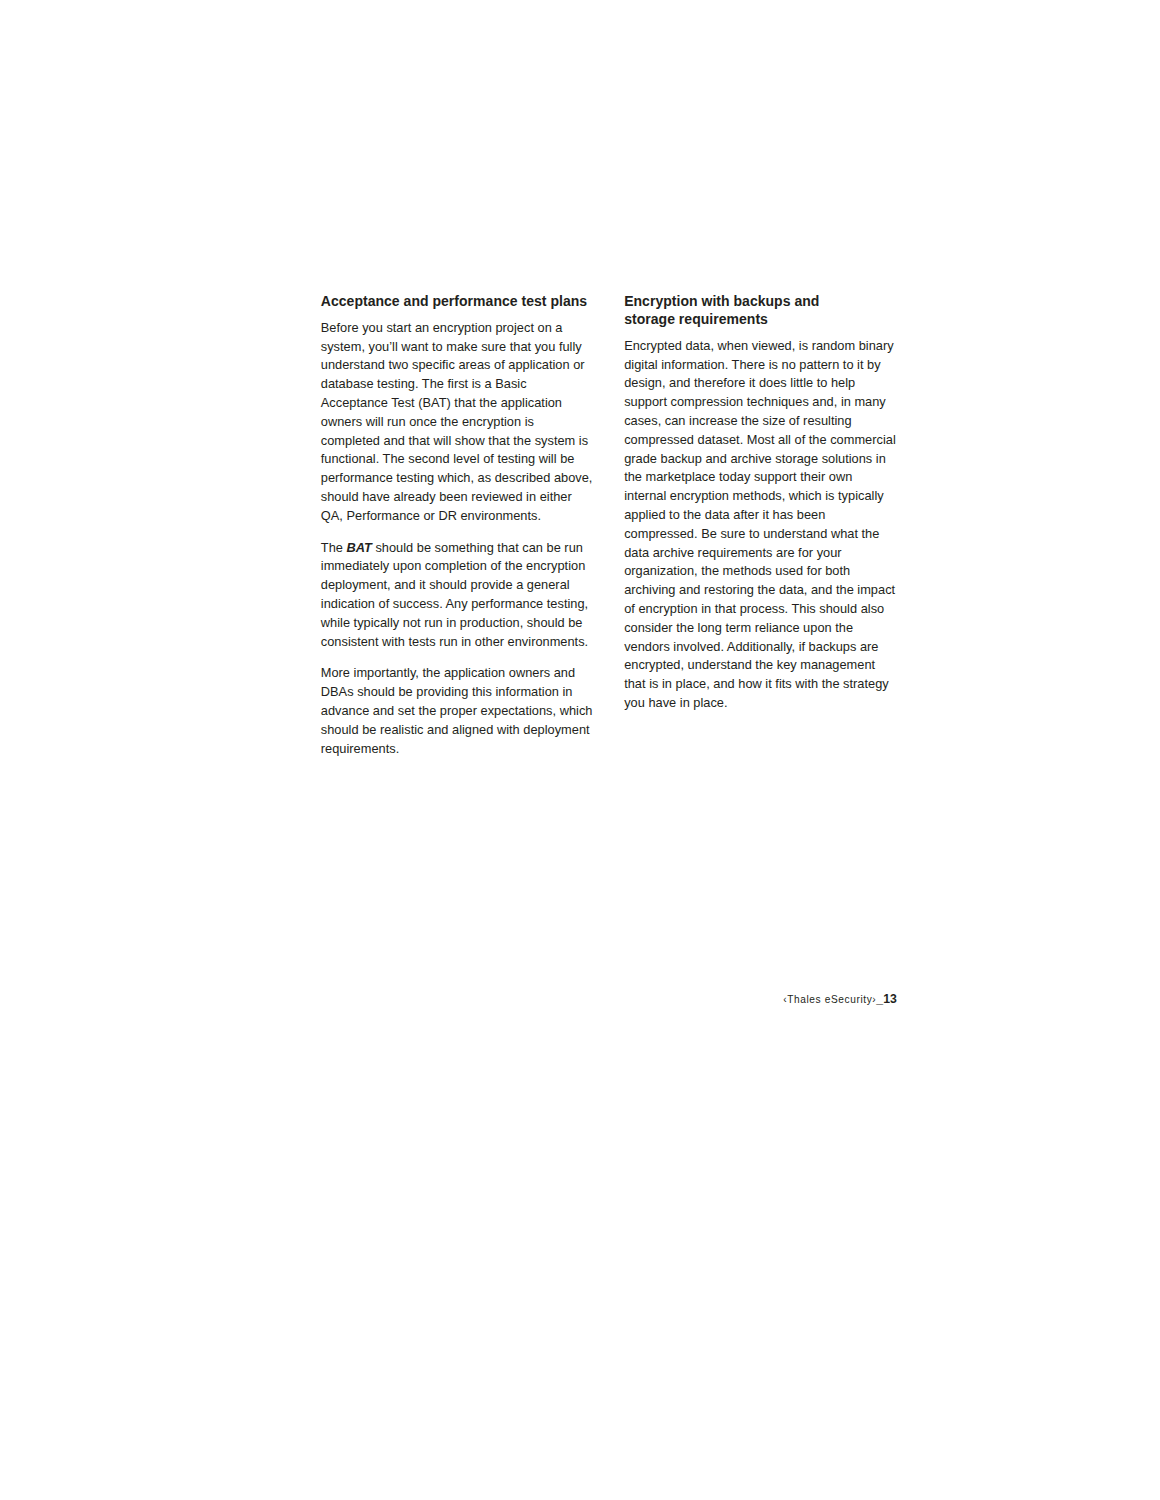Acceptance and performance test plans
Before you start an encryption project on a system, you’ll want to make sure that you fully understand two specific areas of application or database testing. The first is a Basic Acceptance Test (BAT) that the application owners will run once the encryption is completed and that will show that the system is functional. The second level of testing will be performance testing which, as described above, should have already been reviewed in either QA, Performance or DR environments.
The BAT should be something that can be run immediately upon completion of the encryption deployment, and it should provide a general indication of success. Any performance testing, while typically not run in production, should be consistent with tests run in other environments.
More importantly, the application owners and DBAs should be providing this information in advance and set the proper expectations, which should be realistic and aligned with deployment requirements.
Encryption with backups and
storage requirements
Encrypted data, when viewed, is random binary digital information. There is no pattern to it by design, and therefore it does little to help support compression techniques and, in many cases, can increase the size of resulting compressed dataset. Most all of the commercial grade backup and archive storage solutions in the marketplace today support their own internal encryption methods, which is typically applied to the data after it has been compressed. Be sure to understand what the data archive requirements are for your organization, the methods used for both archiving and restoring the data, and the impact of encryption in that process. This should also consider the long term reliance upon the vendors involved. Additionally, if backups are encrypted, understand the key management that is in place, and how it fits with the strategy you have in place.
‹Thales eSecurity›_13